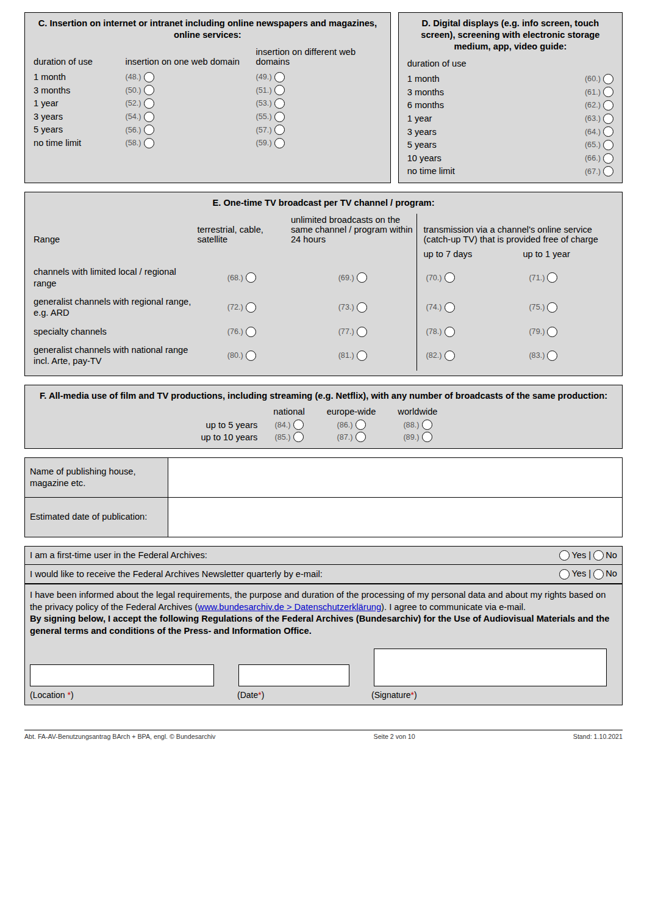C. Insertion on internet or intranet including online newspapers and magazines, online services:
| duration of use | insertion on one web domain | insertion on different web domains |
| --- | --- | --- |
| 1 month | (48.) | (49.) |
| 3 months | (50.) | (51.) |
| 1 year | (52.) | (53.) |
| 3 years | (54.) | (55.) |
| 5 years | (56.) | (57.) |
| no time limit | (58.) | (59.) |
D. Digital displays (e.g. info screen, touch screen), screening with electronic storage medium, app, video guide:
| duration of use |
| --- |
| 1 month | (60.) |
| 3 months | (61.) |
| 6 months | (62.) |
| 1 year | (63.) |
| 3 years | (64.) |
| 5 years | (65.) |
| 10 years | (66.) |
| no time limit | (67.) |
E. One-time TV broadcast per TV channel / program:
| Range | terrestrial, cable, satellite | unlimited broadcasts on the same channel / program within 24 hours | transmission via a channel's online service (catch-up TV) that is provided free of charge |
| --- | --- | --- | --- |
| | | | up to 7 days | up to 1 year |
| channels with limited local / regional range | (68.) | (69.) | (70.) | (71.) |
| generalist channels with regional range, e.g. ARD | (72.) | (73.) | (74.) | (75.) |
| specialty channels | (76.) | (77.) | (78.) | (79.) |
| generalist channels with national range incl. Arte, pay-TV | (80.) | (81.) | (82.) | (83.) |
F. All-media use of film and TV productions, including streaming (e.g. Netflix), with any number of broadcasts of the same production:
| | national | europe-wide | worldwide |
| --- | --- | --- | --- |
| up to 5 years | (84.) | (86.) | (88.) |
| up to 10 years | (85.) | (87.) | (89.) |
| Name of publishing house, magazine etc. | |
| Estimated date of publication: | |
I am a first-time user in the Federal Archives: Yes | No
I would like to receive the Federal Archives Newsletter quarterly by e-mail: Yes | No
I have been informed about the legal requirements, the purpose and duration of the processing of my personal data and about my rights based on the privacy policy of the Federal Archives (www.bundesarchiv.de > Datenschutzerklärung). I agree to communicate via e-mail.
By signing below, I accept the following Regulations of the Federal Archives (Bundesarchiv) for the Use of Audiovisual Materials and the general terms and conditions of the Press- and Information Office.
(Location *)
(Date*)
(Signature*)
Abt. FA-AV-Benutzungsantrag BArch + BPA, engl. © Bundesarchiv Seite 2 von 10 Stand: 1.10.2021